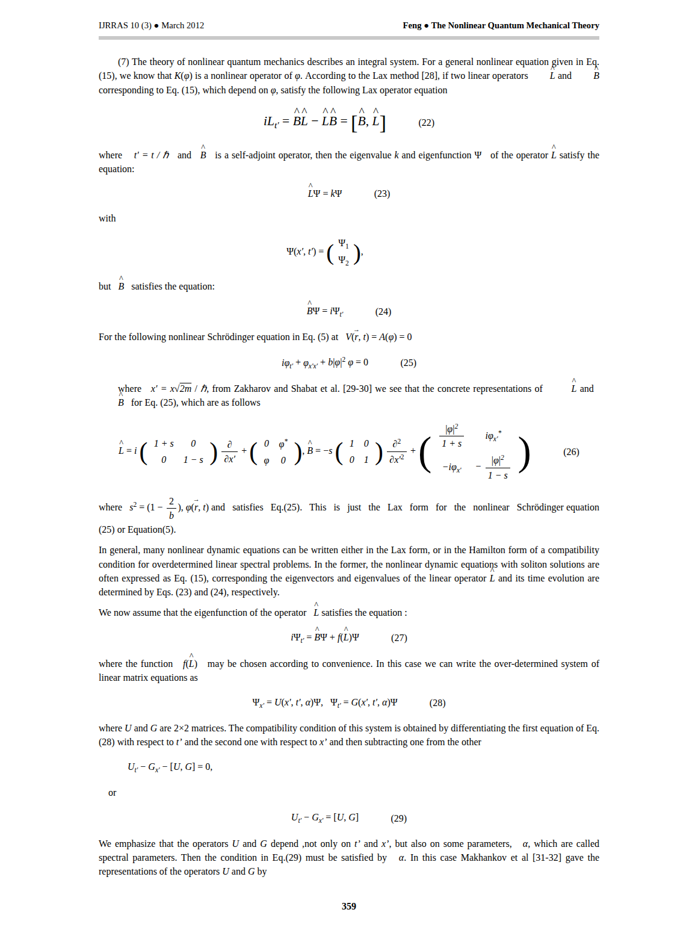IJRRAS 10 (3) ● March 2012
Feng ● The Nonlinear Quantum Mechanical Theory
(7) The theory of nonlinear quantum mechanics describes an integral system. For a general nonlinear equation given in Eq.(15), we know that K(φ) is a nonlinear operator of φ. According to the Lax method [28], if two linear operators L and B corresponding to Eq. (15), which depend on φ, satisfy the following Lax operator equation
iLt′ = BL − LB = [B, L]
(22)
where t′ = t / ℏ and B is a self-adjoint operator, then the eigenvalue k and eigenfunction Ψ of the operator L satisfy the equation:
LΨ = k Ψ
(23)
with
Ψ(x′, t′) = (
| Ψ 1 |
| Ψ 2 |
) ,
but B satisfies the equation:
BΨ = i Ψt′
(24)
For the following nonlinear Schrödinger equation in Eq. (5) at V(r, t) = A(φ) = 0
iφt′ + φx′x′ + b|φ|2 φ = 0
(25)
where x′ = x√2m / ℏ, from Zakharov and Shabat et al. [29-30] we see that the concrete representations of L and B for Eq. (25), which are as follows
L = i (
| 1 + s | 0 |
| 0 | 1 − s |
) ∂∂x′ + (
| 0 | φ * |
| φ | 0 |
) , B = −s (
| 1 | 0 |
| 0 | 1 |
) ∂2∂x′2 + (
| / φ / 2 1 + s | iφ x′ * |
| − iφ x′ | − / φ / 2 1 − s |
)
(26)
where s2 = (1 − 2 b), φ(r, t) and satisfies Eq.(25). This is just the Lax form for the nonlinear Schrödinger equation (25) or Equation(5).
In general, many nonlinear dynamic equations can be written either in the Lax form, or in the Hamilton form of a compatibility condition for overdetermined linear spectral problems. In the former, the nonlinear dynamic equations with soliton solutions are often expressed as Eq. (15), corresponding the eigenvectors and eigenvalues of the linear operator L and its time evolution are determined by Eqs. (23) and (24), respectively.
We now assume that the eigenfunction of the operator L satisfies the equation :
i Ψt′ = BΨ + f(L)Ψ
(27)
where the function f(L) may be chosen according to convenience. In this case we can write the over-determined system of linear matrix equations as
Ψx′ = U(x′, t′, α)Ψ, Ψt′ = G(x′, t′, α)Ψ
(28)
where U and G are 2×2 matrices. The compatibility condition of this system is obtained by differentiating the first equation of Eq.(28) with respect to t’ and the second one with respect to x’ and then subtracting one from the other
Ut′ − Gx′ − [U, G] = 0,
or
Ut′ − Gx′ = [U, G]
(29)
We emphasize that the operators U and G depend ,not only on t’ and x’, but also on some parameters, α, which are called spectral parameters. Then the condition in Eq.(29) must be satisfied by α. In this case Makhankov et al [31-32] gave the representations of the operators U and G by
359